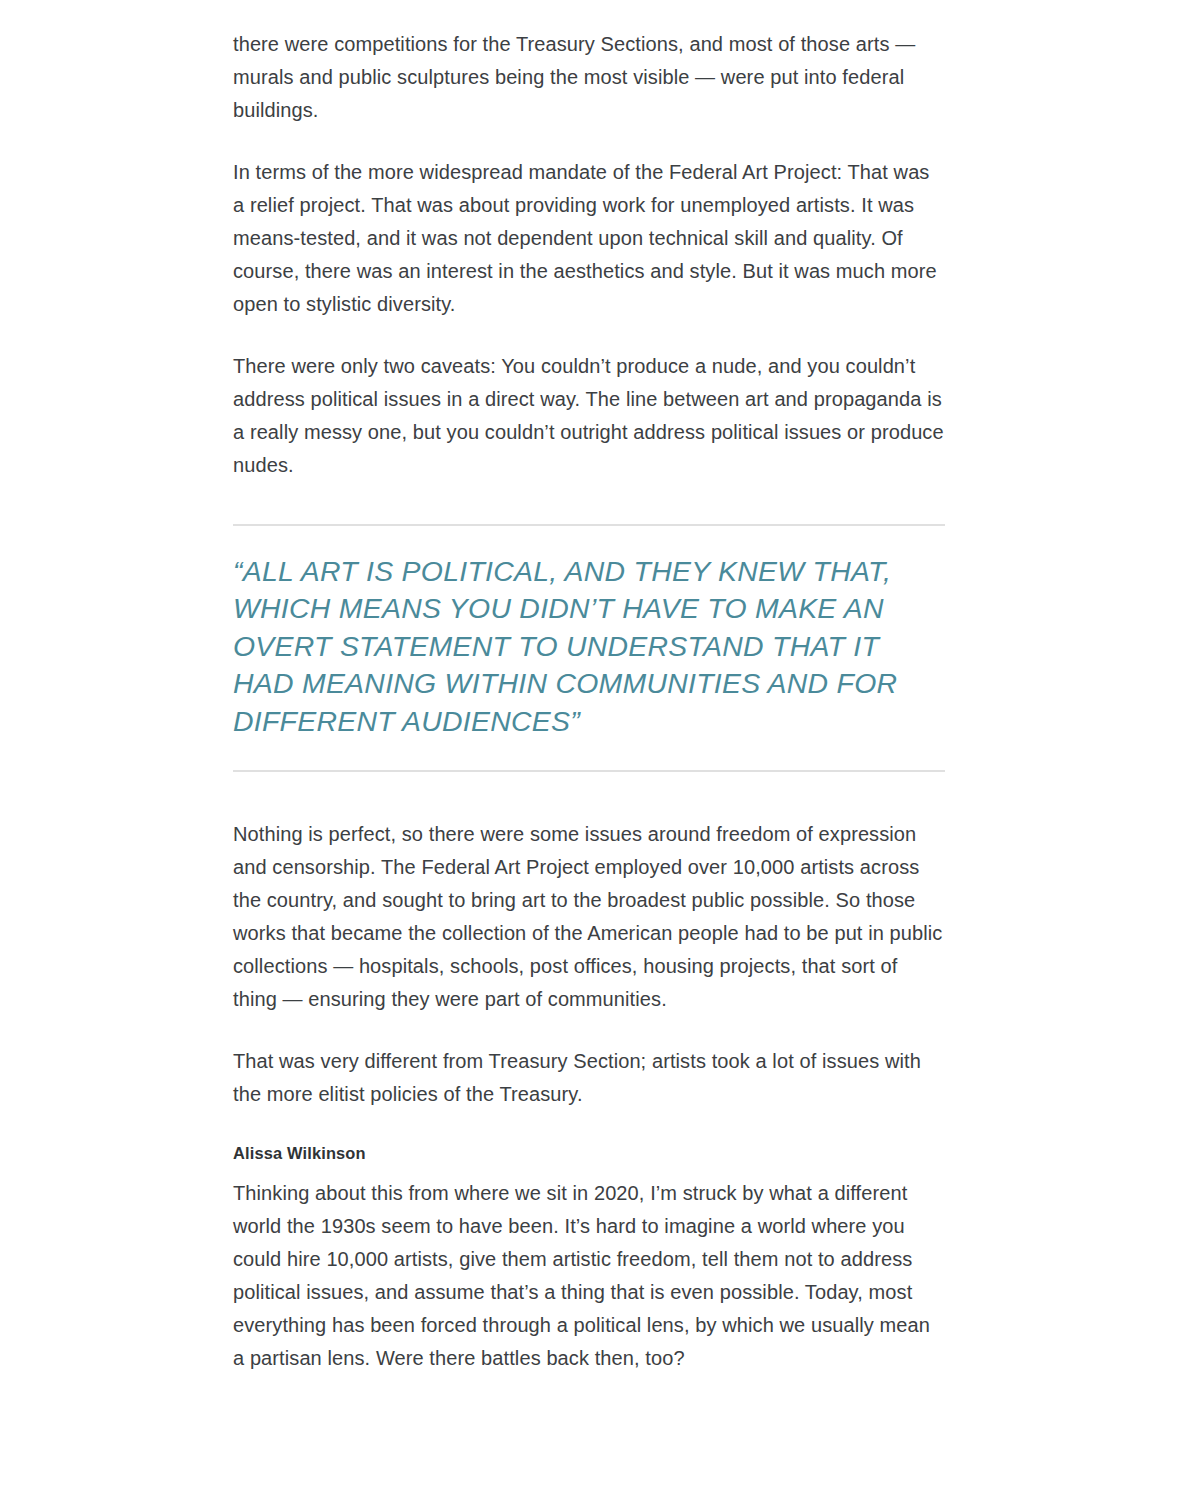there were competitions for the Treasury Sections, and most of those arts — murals and public sculptures being the most visible — were put into federal buildings.
In terms of the more widespread mandate of the Federal Art Project: That was a relief project. That was about providing work for unemployed artists. It was means-tested, and it was not dependent upon technical skill and quality. Of course, there was an interest in the aesthetics and style. But it was much more open to stylistic diversity.
There were only two caveats: You couldn’t produce a nude, and you couldn’t address political issues in a direct way. The line between art and propaganda is a really messy one, but you couldn’t outright address political issues or produce nudes.
“All art is political, and they knew that, which means you didn’t have to make an overt statement to understand that it had meaning within communities and for different audiences”
Nothing is perfect, so there were some issues around freedom of expression and censorship. The Federal Art Project employed over 10,000 artists across the country, and sought to bring art to the broadest public possible. So those works that became the collection of the American people had to be put in public collections — hospitals, schools, post offices, housing projects, that sort of thing — ensuring they were part of communities.
That was very different from Treasury Section; artists took a lot of issues with the more elitist policies of the Treasury.
Alissa Wilkinson
Thinking about this from where we sit in 2020, I’m struck by what a different world the 1930s seem to have been. It’s hard to imagine a world where you could hire 10,000 artists, give them artistic freedom, tell them not to address political issues, and assume that’s a thing that is even possible. Today, most everything has been forced through a political lens, by which we usually mean a partisan lens. Were there battles back then, too?